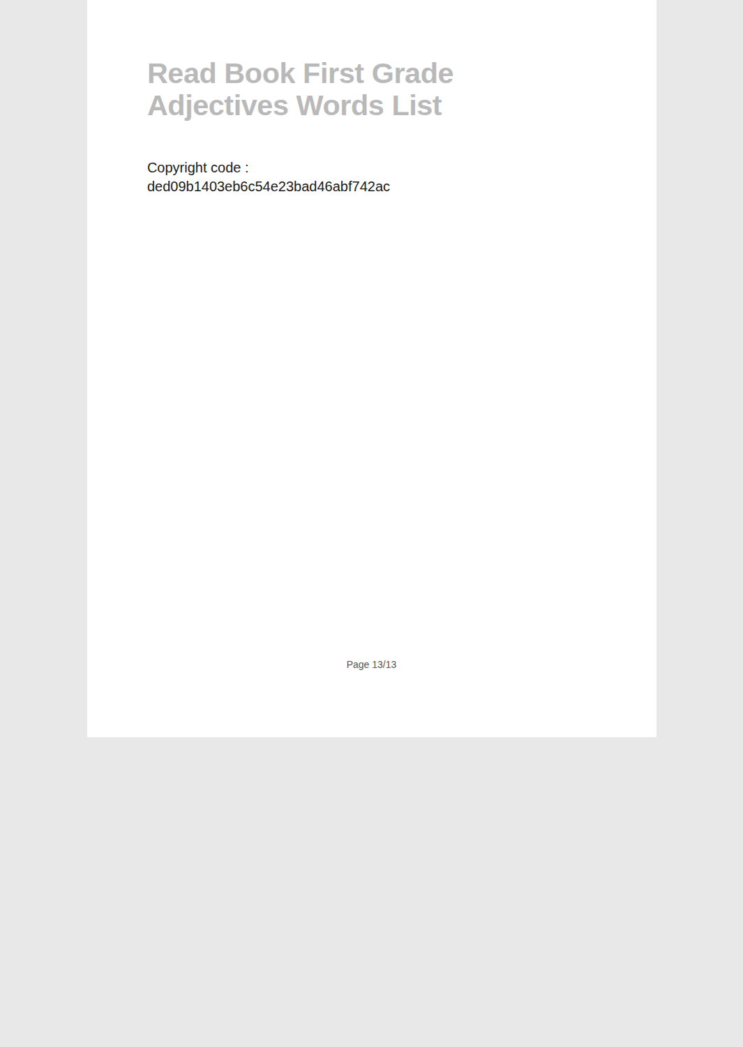Read Book First Grade Adjectives Words List
Copyright code : ded09b1403eb6c54e23bad46abf742ac
Page 13/13